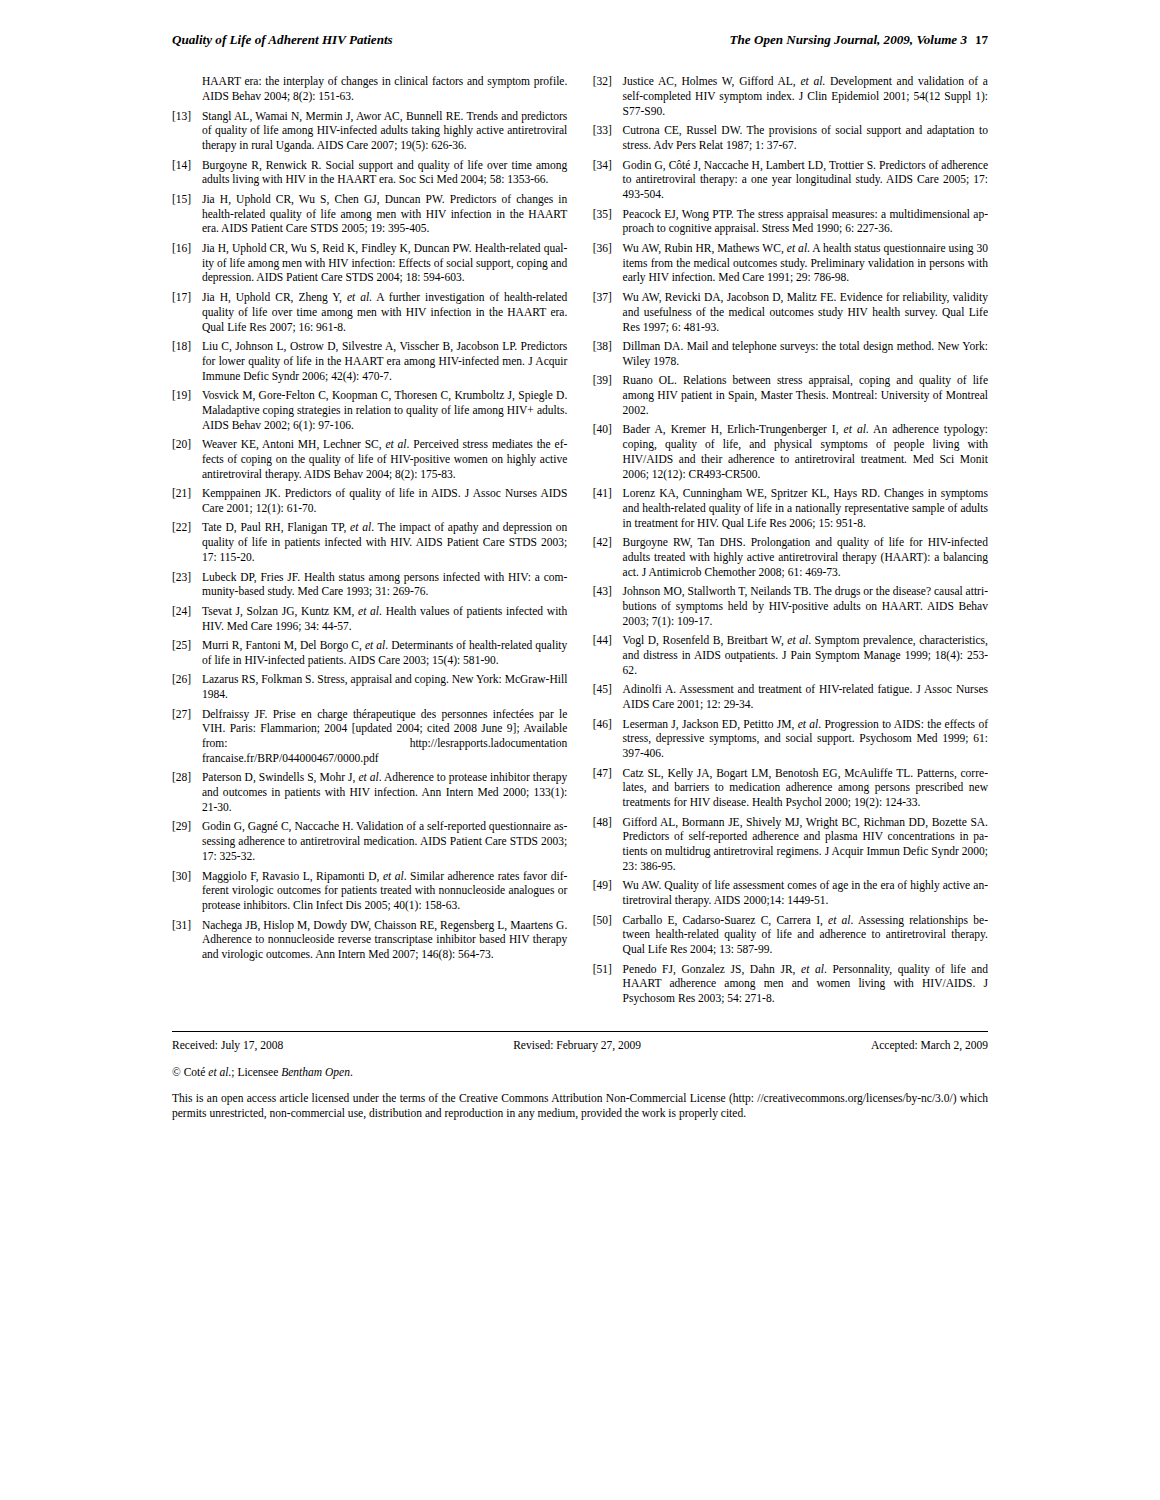Quality of Life of Adherent HIV Patients
The Open Nursing Journal, 2009, Volume 317
HAART era: the interplay of changes in clinical factors and symptom profile. AIDS Behav 2004; 8(2): 151-63.
[13] Stangl AL, Wamai N, Mermin J, Awor AC, Bunnell RE. Trends and predictors of quality of life among HIV-infected adults taking highly active antiretroviral therapy in rural Uganda. AIDS Care 2007; 19(5): 626-36.
[14] Burgoyne R, Renwick R. Social support and quality of life over time among adults living with HIV in the HAART era. Soc Sci Med 2004; 58: 1353-66.
[15] Jia H, Uphold CR, Wu S, Chen GJ, Duncan PW. Predictors of changes in health-related quality of life among men with HIV infection in the HAART era. AIDS Patient Care STDS 2005; 19: 395-405.
[16] Jia H, Uphold CR, Wu S, Reid K, Findley K, Duncan PW. Health-related quality of life among men with HIV infection: Effects of social support, coping and depression. AIDS Patient Care STDS 2004; 18: 594-603.
[17] Jia H, Uphold CR, Zheng Y, et al. A further investigation of health-related quality of life over time among men with HIV infection in the HAART era. Qual Life Res 2007; 16: 961-8.
[18] Liu C, Johnson L, Ostrow D, Silvestre A, Visscher B, Jacobson LP. Predictors for lower quality of life in the HAART era among HIV-infected men. J Acquir Immune Defic Syndr 2006; 42(4): 470-7.
[19] Vosvick M, Gore-Felton C, Koopman C, Thoresen C, Krumboltz J, Spiegle D. Maladaptive coping strategies in relation to quality of life among HIV+ adults. AIDS Behav 2002; 6(1): 97-106.
[20] Weaver KE, Antoni MH, Lechner SC, et al. Perceived stress mediates the effects of coping on the quality of life of HIV-positive women on highly active antiretroviral therapy. AIDS Behav 2004; 8(2): 175-83.
[21] Kemppainen JK. Predictors of quality of life in AIDS. J Assoc Nurses AIDS Care 2001; 12(1): 61-70.
[22] Tate D, Paul RH, Flanigan TP, et al. The impact of apathy and depression on quality of life in patients infected with HIV. AIDS Patient Care STDS 2003; 17: 115-20.
[23] Lubeck DP, Fries JF. Health status among persons infected with HIV: a community-based study. Med Care 1993; 31: 269-76.
[24] Tsevat J, Solzan JG, Kuntz KM, et al. Health values of patients infected with HIV. Med Care 1996; 34: 44-57.
[25] Murri R, Fantoni M, Del Borgo C, et al. Determinants of health-related quality of life in HIV-infected patients. AIDS Care 2003; 15(4): 581-90.
[26] Lazarus RS, Folkman S. Stress, appraisal and coping. New York: McGraw-Hill 1984.
[27] Delfraissy JF. Prise en charge thérapeutique des personnes infectées par le VIH. Paris: Flammarion; 2004 [updated 2004; cited 2008 June 9]; Available from: http://lesrapports.ladocumentation francaise.fr/BRP/044000467/0000.pdf
[28] Paterson D, Swindells S, Mohr J, et al. Adherence to protease inhibitor therapy and outcomes in patients with HIV infection. Ann Intern Med 2000; 133(1): 21-30.
[29] Godin G, Gagné C, Naccache H. Validation of a self-reported questionnaire assessing adherence to antiretroviral medication. AIDS Patient Care STDS 2003; 17: 325-32.
[30] Maggiolo F, Ravasio L, Ripamonti D, et al. Similar adherence rates favor different virologic outcomes for patients treated with nonnucleoside analogues or protease inhibitors. Clin Infect Dis 2005; 40(1): 158-63.
[31] Nachega JB, Hislop M, Dowdy DW, Chaisson RE, Regensberg L, Maartens G. Adherence to nonnucleoside reverse transcriptase inhibitor based HIV therapy and virologic outcomes. Ann Intern Med 2007; 146(8): 564-73.
[32] Justice AC, Holmes W, Gifford AL, et al. Development and validation of a self-completed HIV symptom index. J Clin Epidemiol 2001; 54(12 Suppl 1): S77-S90.
[33] Cutrona CE, Russel DW. The provisions of social support and adaptation to stress. Adv Pers Relat 1987; 1: 37-67.
[34] Godin G, Côté J, Naccache H, Lambert LD, Trottier S. Predictors of adherence to antiretroviral therapy: a one year longitudinal study. AIDS Care 2005; 17: 493-504.
[35] Peacock EJ, Wong PTP. The stress appraisal measures: a multidimensional approach to cognitive appraisal. Stress Med 1990; 6: 227-36.
[36] Wu AW, Rubin HR, Mathews WC, et al. A health status questionnaire using 30 items from the medical outcomes study. Preliminary validation in persons with early HIV infection. Med Care 1991; 29: 786-98.
[37] Wu AW, Revicki DA, Jacobson D, Malitz FE. Evidence for reliability, validity and usefulness of the medical outcomes study HIV health survey. Qual Life Res 1997; 6: 481-93.
[38] Dillman DA. Mail and telephone surveys: the total design method. New York: Wiley 1978.
[39] Ruano OL. Relations between stress appraisal, coping and quality of life among HIV patient in Spain, Master Thesis. Montreal: University of Montreal 2002.
[40] Bader A, Kremer H, Erlich-Trungenberger I, et al. An adherence typology: coping, quality of life, and physical symptoms of people living with HIV/AIDS and their adherence to antiretroviral treatment. Med Sci Monit 2006; 12(12): CR493-CR500.
[41] Lorenz KA, Cunningham WE, Spritzer KL, Hays RD. Changes in symptoms and health-related quality of life in a nationally representative sample of adults in treatment for HIV. Qual Life Res 2006; 15: 951-8.
[42] Burgoyne RW, Tan DHS. Prolongation and quality of life for HIV-infected adults treated with highly active antiretroviral therapy (HAART): a balancing act. J Antimicrob Chemother 2008; 61: 469-73.
[43] Johnson MO, Stallworth T, Neilands TB. The drugs or the disease? causal attributions of symptoms held by HIV-positive adults on HAART. AIDS Behav 2003; 7(1): 109-17.
[44] Vogl D, Rosenfeld B, Breitbart W, et al. Symptom prevalence, characteristics, and distress in AIDS outpatients. J Pain Symptom Manage 1999; 18(4): 253-62.
[45] Adinolfi A. Assessment and treatment of HIV-related fatigue. J Assoc Nurses AIDS Care 2001; 12: 29-34.
[46] Leserman J, Jackson ED, Petitto JM, et al. Progression to AIDS: the effects of stress, depressive symptoms, and social support. Psychosom Med 1999; 61: 397-406.
[47] Catz SL, Kelly JA, Bogart LM, Benotosh EG, McAuliffe TL. Patterns, correlates, and barriers to medication adherence among persons prescribed new treatments for HIV disease. Health Psychol 2000; 19(2): 124-33.
[48] Gifford AL, Bormann JE, Shively MJ, Wright BC, Richman DD, Bozette SA. Predictors of self-reported adherence and plasma HIV concentrations in patients on multidrug antiretroviral regimens. J Acquir Immun Defic Syndr 2000; 23: 386-95.
[49] Wu AW. Quality of life assessment comes of age in the era of highly active antiretroviral therapy. AIDS 2000;14: 1449-51.
[50] Carballo E, Cadarso-Suarez C, Carrera I, et al. Assessing relationships between health-related quality of life and adherence to antiretroviral therapy. Qual Life Res 2004; 13: 587-99.
[51] Penedo FJ, Gonzalez JS, Dahn JR, et al. Personnality, quality of life and HAART adherence among men and women living with HIV/AIDS. J Psychosom Res 2003; 54: 271-8.
Received: July 17, 2008 Revised: February 27, 2009 Accepted: March 2, 2009
© Coté et al.; Licensee Bentham Open.
This is an open access article licensed under the terms of the Creative Commons Attribution Non-Commercial License (http: //creativecommons.org/licenses/by-nc/3.0/) which permits unrestricted, non-commercial use, distribution and reproduction in any medium, provided the work is properly cited.